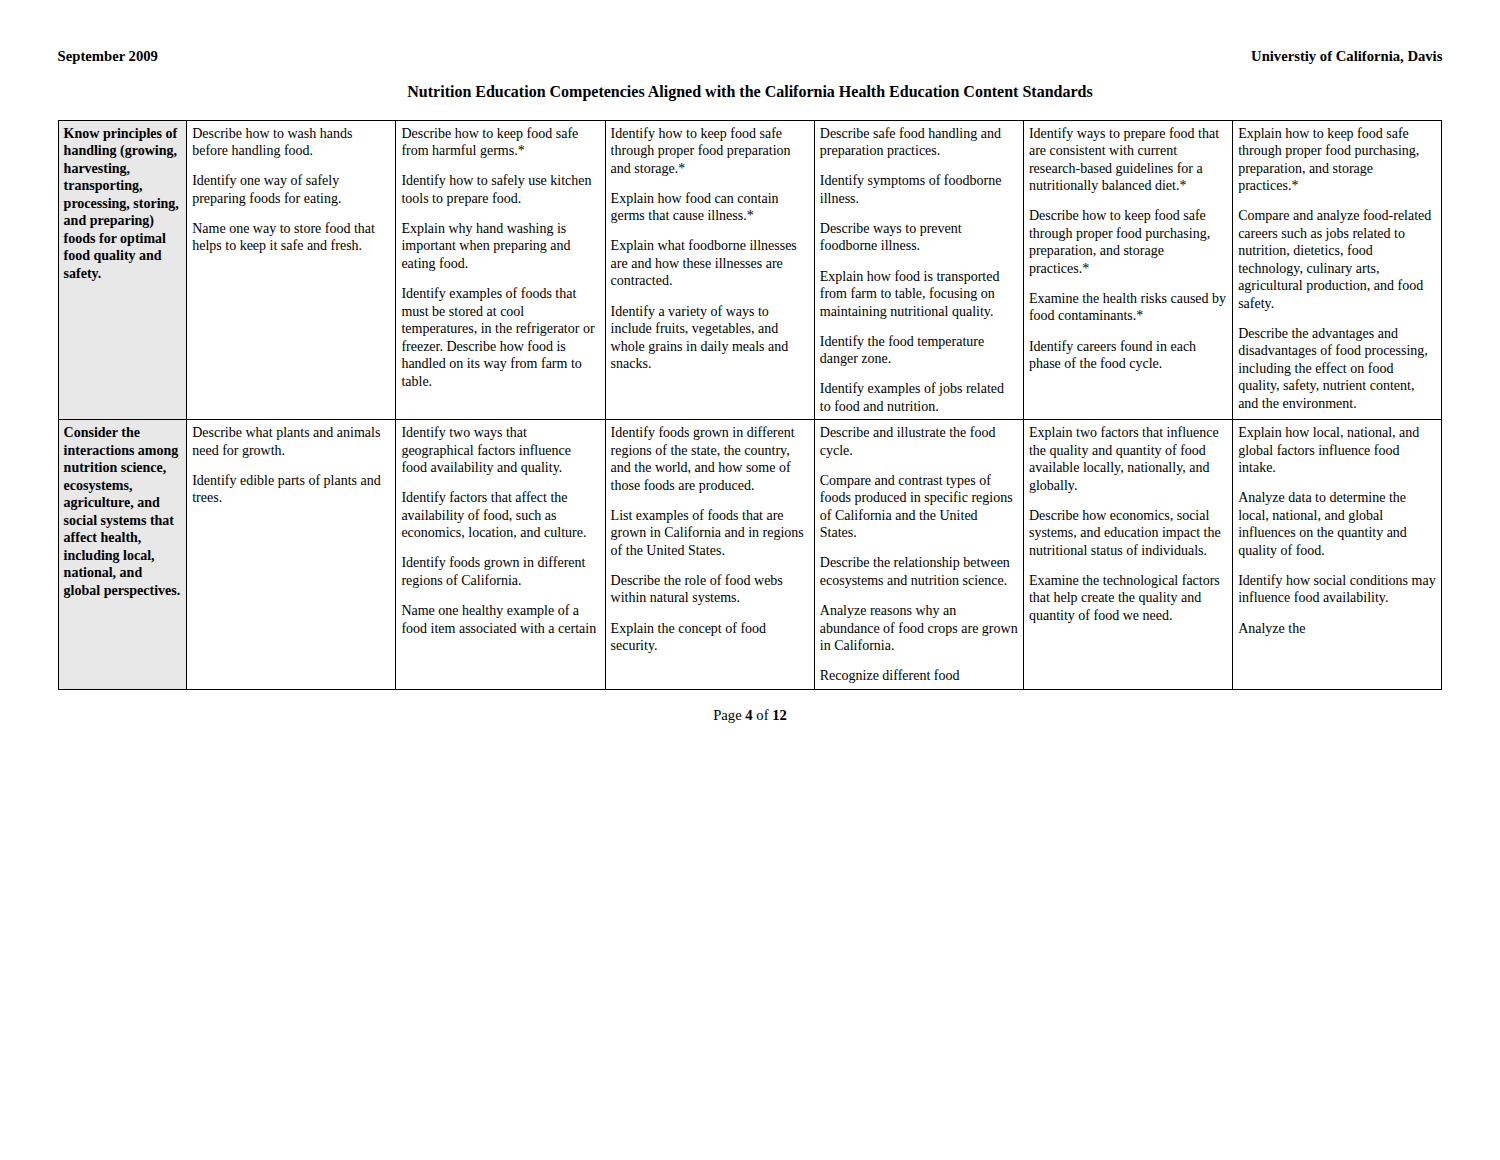September 2009 Universtiy of California, Davis
Nutrition Education Competencies Aligned with the California Health Education Content Standards
| Know principles of handling (growing, harvesting, transporting, processing, storing, and preparing) foods for optimal food quality and safety. | Describe how to wash hands before handling food. Identify one way of safely preparing foods for eating. Name one way to store food that helps to keep it safe and fresh. | Describe how to keep food safe from harmful germs.* Identify how to safely use kitchen tools to prepare food. Explain why hand washing is important when preparing and eating food. Identify examples of foods that must be stored at cool temperatures, in the refrigerator or freezer. Describe how food is handled on its way from farm to table. | Identify how to keep food safe through proper food preparation and storage.* Explain how food can contain germs that cause illness.* Explain what foodborne illnesses are and how these illnesses are contracted. Identify a variety of ways to include fruits, vegetables, and whole grains in daily meals and snacks. | Describe safe food handling and preparation practices. Identify symptoms of foodborne illness. Describe ways to prevent foodborne illness. Explain how food is transported from farm to table, focusing on maintaining nutritional quality. Identify the food temperature danger zone. Identify examples of jobs related to food and nutrition. | Identify ways to prepare food that are consistent with current research-based guidelines for a nutritionally balanced diet.* Describe how to keep food safe through proper food purchasing, preparation, and storage practices.* Examine the health risks caused by food contaminants.* Identify careers found in each phase of the food cycle. | Explain how to keep food safe through proper food purchasing, preparation, and storage practices.* Compare and analyze food-related careers such as jobs related to nutrition, dietetics, food technology, culinary arts, agricultural production, and food safety. Describe the advantages and disadvantages of food processing, including the effect on food quality, safety, nutrient content, and the environment. |
| Consider the interactions among nutrition science, ecosystems, agriculture, and social systems that affect health, including local, national, and global perspectives. | Describe what plants and animals need for growth. Identify edible parts of plants and trees. | Identify two ways that geographical factors influence food availability and quality. Identify factors that affect the availability of food, such as economics, location, and culture. Identify foods grown in different regions of California. Name one healthy example of a food item associated with a certain | Identify foods grown in different regions of the state, the country, and the world, and how some of those foods are produced. List examples of foods that are grown in California and in regions of the United States. Describe the role of food webs within natural systems. Explain the concept of food security. | Describe and illustrate the food cycle. Compare and contrast types of foods produced in specific regions of California and the United States. Describe the relationship between ecosystems and nutrition science. Analyze reasons why an abundance of food crops are grown in California. Recognize different food | Explain two factors that influence the quality and quantity of food available locally, nationally, and globally. Describe how economics, social systems, and education impact the nutritional status of individuals. Examine the technological factors that help create the quality and quantity of food we need. | Explain how local, national, and global factors influence food intake. Analyze data to determine the local, national, and global influences on the quantity and quality of food. Identify how social conditions may influence food availability. Analyze the |
Page 4 of 12